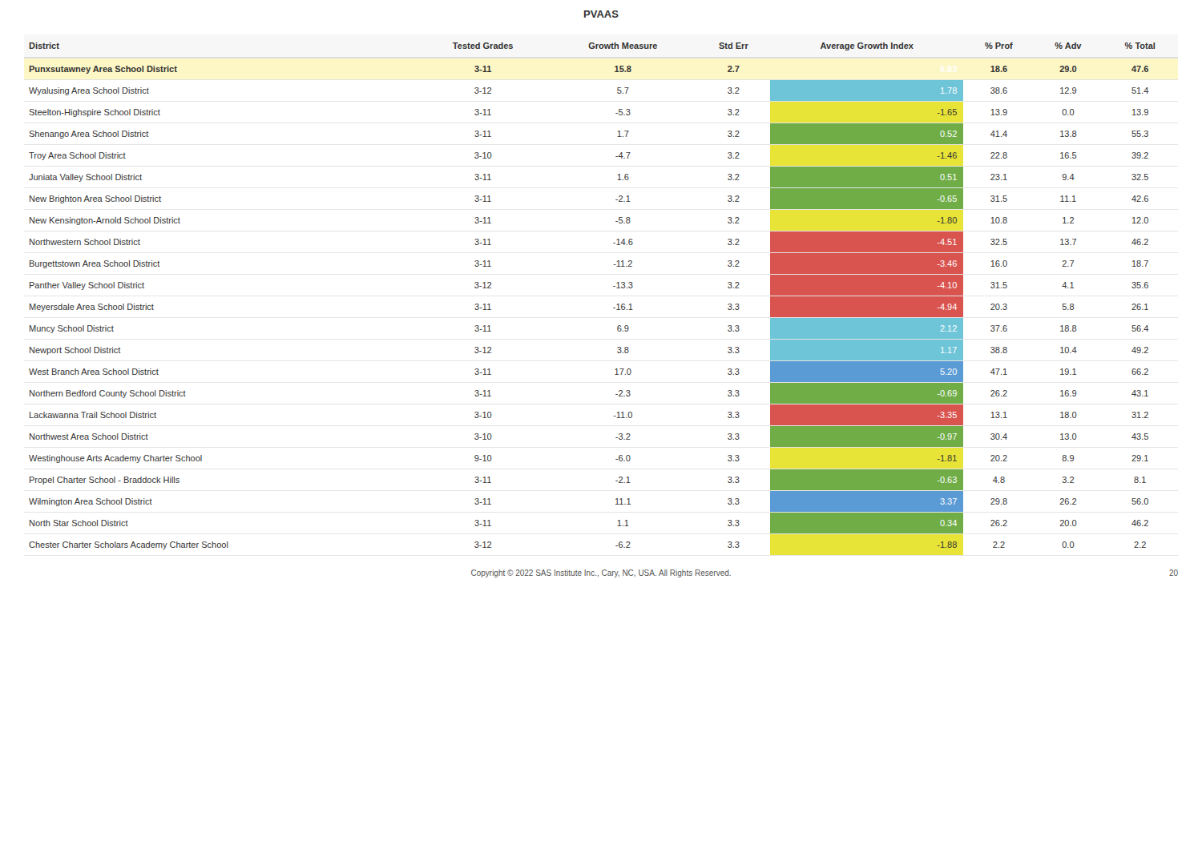PVAAS
| District | Tested Grades | Growth Measure | Std Err | Average Growth Index | % Prof | % Adv | % Total |
| --- | --- | --- | --- | --- | --- | --- | --- |
| Punxsutawney Area School District | 3-11 | 15.8 | 2.7 | 5.83 | 18.6 | 29.0 | 47.6 |
| Wyalusing Area School District | 3-12 | 5.7 | 3.2 | 1.78 | 38.6 | 12.9 | 51.4 |
| Steelton-Highspire School District | 3-11 | -5.3 | 3.2 | -1.65 | 13.9 | 0.0 | 13.9 |
| Shenango Area School District | 3-11 | 1.7 | 3.2 | 0.52 | 41.4 | 13.8 | 55.3 |
| Troy Area School District | 3-10 | -4.7 | 3.2 | -1.46 | 22.8 | 16.5 | 39.2 |
| Juniata Valley School District | 3-11 | 1.6 | 3.2 | 0.51 | 23.1 | 9.4 | 32.5 |
| New Brighton Area School District | 3-11 | -2.1 | 3.2 | -0.65 | 31.5 | 11.1 | 42.6 |
| New Kensington-Arnold School District | 3-11 | -5.8 | 3.2 | -1.80 | 10.8 | 1.2 | 12.0 |
| Northwestern School District | 3-11 | -14.6 | 3.2 | -4.51 | 32.5 | 13.7 | 46.2 |
| Burgettstown Area School District | 3-11 | -11.2 | 3.2 | -3.46 | 16.0 | 2.7 | 18.7 |
| Panther Valley School District | 3-12 | -13.3 | 3.2 | -4.10 | 31.5 | 4.1 | 35.6 |
| Meyersdale Area School District | 3-11 | -16.1 | 3.3 | -4.94 | 20.3 | 5.8 | 26.1 |
| Muncy School District | 3-11 | 6.9 | 3.3 | 2.12 | 37.6 | 18.8 | 56.4 |
| Newport School District | 3-12 | 3.8 | 3.3 | 1.17 | 38.8 | 10.4 | 49.2 |
| West Branch Area School District | 3-11 | 17.0 | 3.3 | 5.20 | 47.1 | 19.1 | 66.2 |
| Northern Bedford County School District | 3-11 | -2.3 | 3.3 | -0.69 | 26.2 | 16.9 | 43.1 |
| Lackawanna Trail School District | 3-10 | -11.0 | 3.3 | -3.35 | 13.1 | 18.0 | 31.2 |
| Northwest Area School District | 3-10 | -3.2 | 3.3 | -0.97 | 30.4 | 13.0 | 43.5 |
| Westinghouse Arts Academy Charter School | 9-10 | -6.0 | 3.3 | -1.81 | 20.2 | 8.9 | 29.1 |
| Propel Charter School - Braddock Hills | 3-11 | -2.1 | 3.3 | -0.63 | 4.8 | 3.2 | 8.1 |
| Wilmington Area School District | 3-11 | 11.1 | 3.3 | 3.37 | 29.8 | 26.2 | 56.0 |
| North Star School District | 3-11 | 1.1 | 3.3 | 0.34 | 26.2 | 20.0 | 46.2 |
| Chester Charter Scholars Academy Charter School | 3-12 | -6.2 | 3.3 | -1.88 | 2.2 | 0.0 | 2.2 |
Copyright © 2022 SAS Institute Inc., Cary, NC, USA. All Rights Reserved. 20